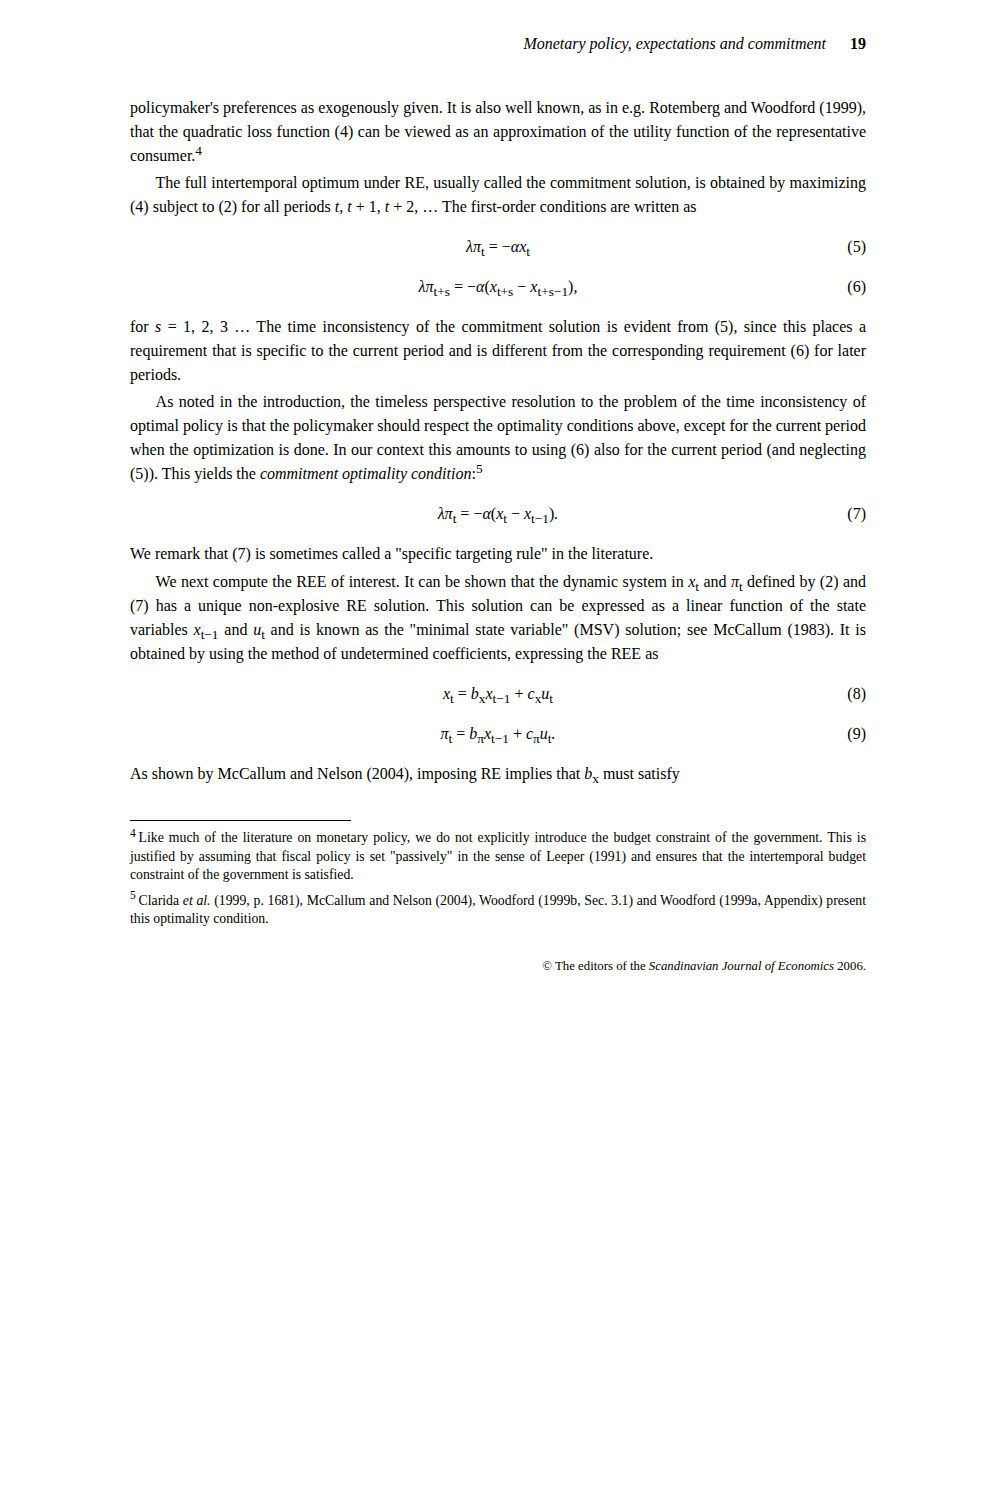Monetary policy, expectations and commitment19
policymaker's preferences as exogenously given. It is also well known, as in e.g. Rotemberg and Woodford (1999), that the quadratic loss function (4) can be viewed as an approximation of the utility function of the representative consumer.4
The full intertemporal optimum under RE, usually called the commitment solution, is obtained by maximizing (4) subject to (2) for all periods t, t + 1, t + 2, … The first-order conditions are written as
λπt = −αxt (5)
λπt+s = −α(xt+s − xt+s−1), (6)
for s = 1, 2, 3 … The time inconsistency of the commitment solution is evident from (5), since this places a requirement that is specific to the current period and is different from the corresponding requirement (6) for later periods.
As noted in the introduction, the timeless perspective resolution to the problem of the time inconsistency of optimal policy is that the policymaker should respect the optimality conditions above, except for the current period when the optimization is done. In our context this amounts to using (6) also for the current period (and neglecting (5)). This yields the commitment optimality condition:5
λπt = −α(xt − xt−1). (7)
We remark that (7) is sometimes called a "specific targeting rule" in the literature.
We next compute the REE of interest. It can be shown that the dynamic system in xt and πt defined by (2) and (7) has a unique non-explosive RE solution. This solution can be expressed as a linear function of the state variables xt−1 and ut and is known as the "minimal state variable" (MSV) solution; see McCallum (1983). It is obtained by using the method of undetermined coefficients, expressing the REE as
xt = bxxt−1 + cxut (8)
πt = bπxt−1 + cπut. (9)
As shown by McCallum and Nelson (2004), imposing RE implies that bx must satisfy
4Like much of the literature on monetary policy, we do not explicitly introduce the budget constraint of the government. This is justified by assuming that fiscal policy is set "passively" in the sense of Leeper (1991) and ensures that the intertemporal budget constraint of the government is satisfied.
5Clarida et al. (1999, p. 1681), McCallum and Nelson (2004), Woodford (1999b, Sec. 3.1) and Woodford (1999a, Appendix) present this optimality condition.
© The editors of the Scandinavian Journal of Economics 2006.